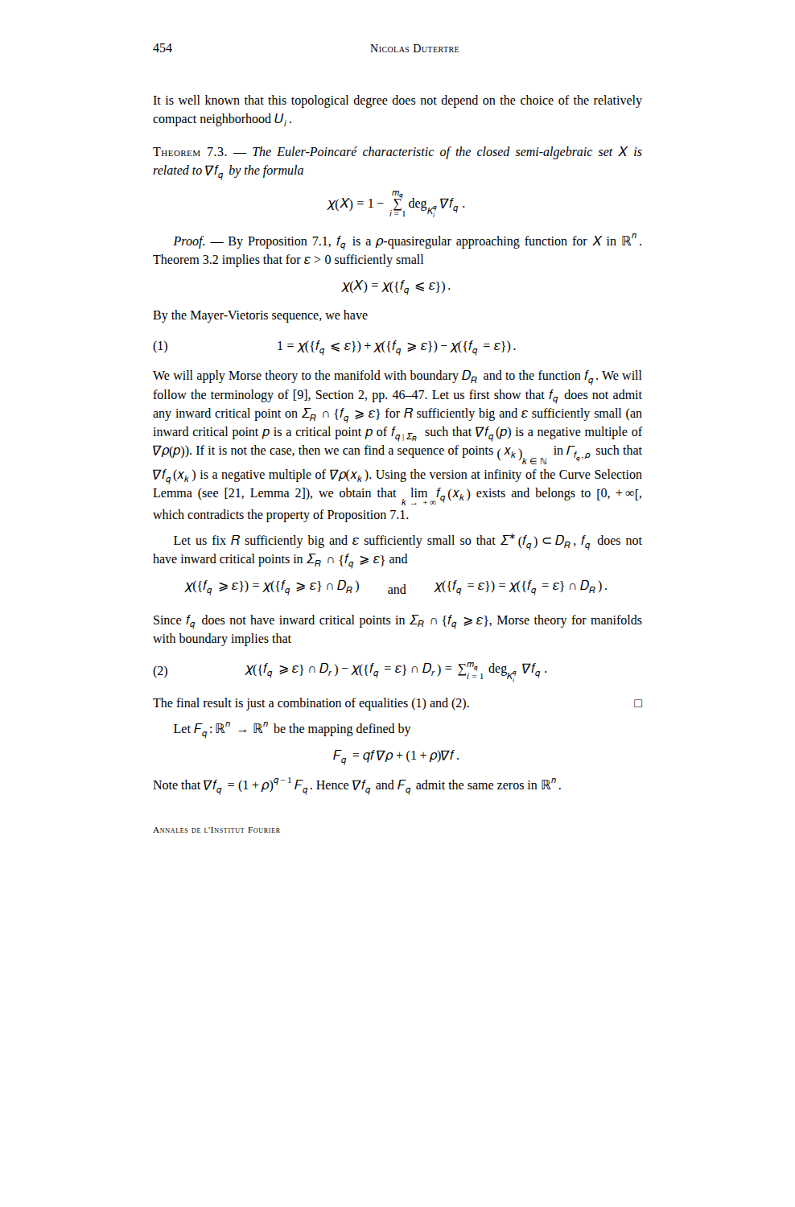454 Nicolas Dutertre
It is well known that this topological degree does not depend on the choice of the relatively compact neighborhood Ui.
Theorem 7.3. — The Euler-Poincaré characteristic of the closed semi-algebraic set X is related to ∇fq by the formula
χ(X) = 1 − ∑ i=1 mq degKiq ∇fq .
Proof. — By Proposition 7.1, fq is a ρ-quasiregular approaching function for X in ℝn. Theorem 3.2 implies that for ε>0 sufficiently small
χ(X) = χ({fq⩽ε}) .
By the Mayer-Vietoris sequence, we have
(1)
1 = χ({fq⩽ε}) + χ({fq⩾ε}) − χ({fq=ε}) .
We will apply Morse theory to the manifold with boundary DR and to the function fq. We will follow the terminology of [9], Section 2, pp. 46–47. Let us first show that fq does not admit any inward critical point on ΣR∩{fq⩾ε} for R sufficiently big and ε sufficiently small (an inward critical point p is a critical point p of fq|ΣR such that ∇fq(p) is a negative multiple of ∇ρ(p)). If it is not the case, then we can find a sequence of points (xk)k∈ℕ in Γfq,ρ such that ∇fq(xk) is a negative multiple of ∇ρ(xk). Using the version at infinity of the Curve Selection Lemma (see [21, Lemma 2]), we obtain that limk→+∞fq(xk) exists and belongs to [0,+∞[, which contradicts the property of Proposition 7.1.
Let us fix R sufficiently big and ε sufficiently small so that Σ∗(fq)⊂DR, fq does not have inward critical points in ΣR∩{fq⩾ε} and
χ({fq⩾ε}) = χ({fq⩾ε}∩DR) and χ({fq=ε}) = χ({fq=ε}∩DR) .
Since fq does not have inward critical points in ΣR∩{fq⩾ε}, Morse theory for manifolds with boundary implies that
(2)
χ({fq⩾ε}∩Dr) − χ({fq=ε}∩Dr) = ∑ i=1 mq degKiq ∇fq .
The final result is just a combination of equalities (1) and (2). □
Let Fq:ℝn→ℝn be the mapping defined by
Fq = qf ∇ρ + (1+ρ) ∇f .
Note that ∇fq=(1+ρ)q−1Fq. Hence ∇fq and Fq admit the same zeros in ℝn.
Annales de l'Institut Fourier